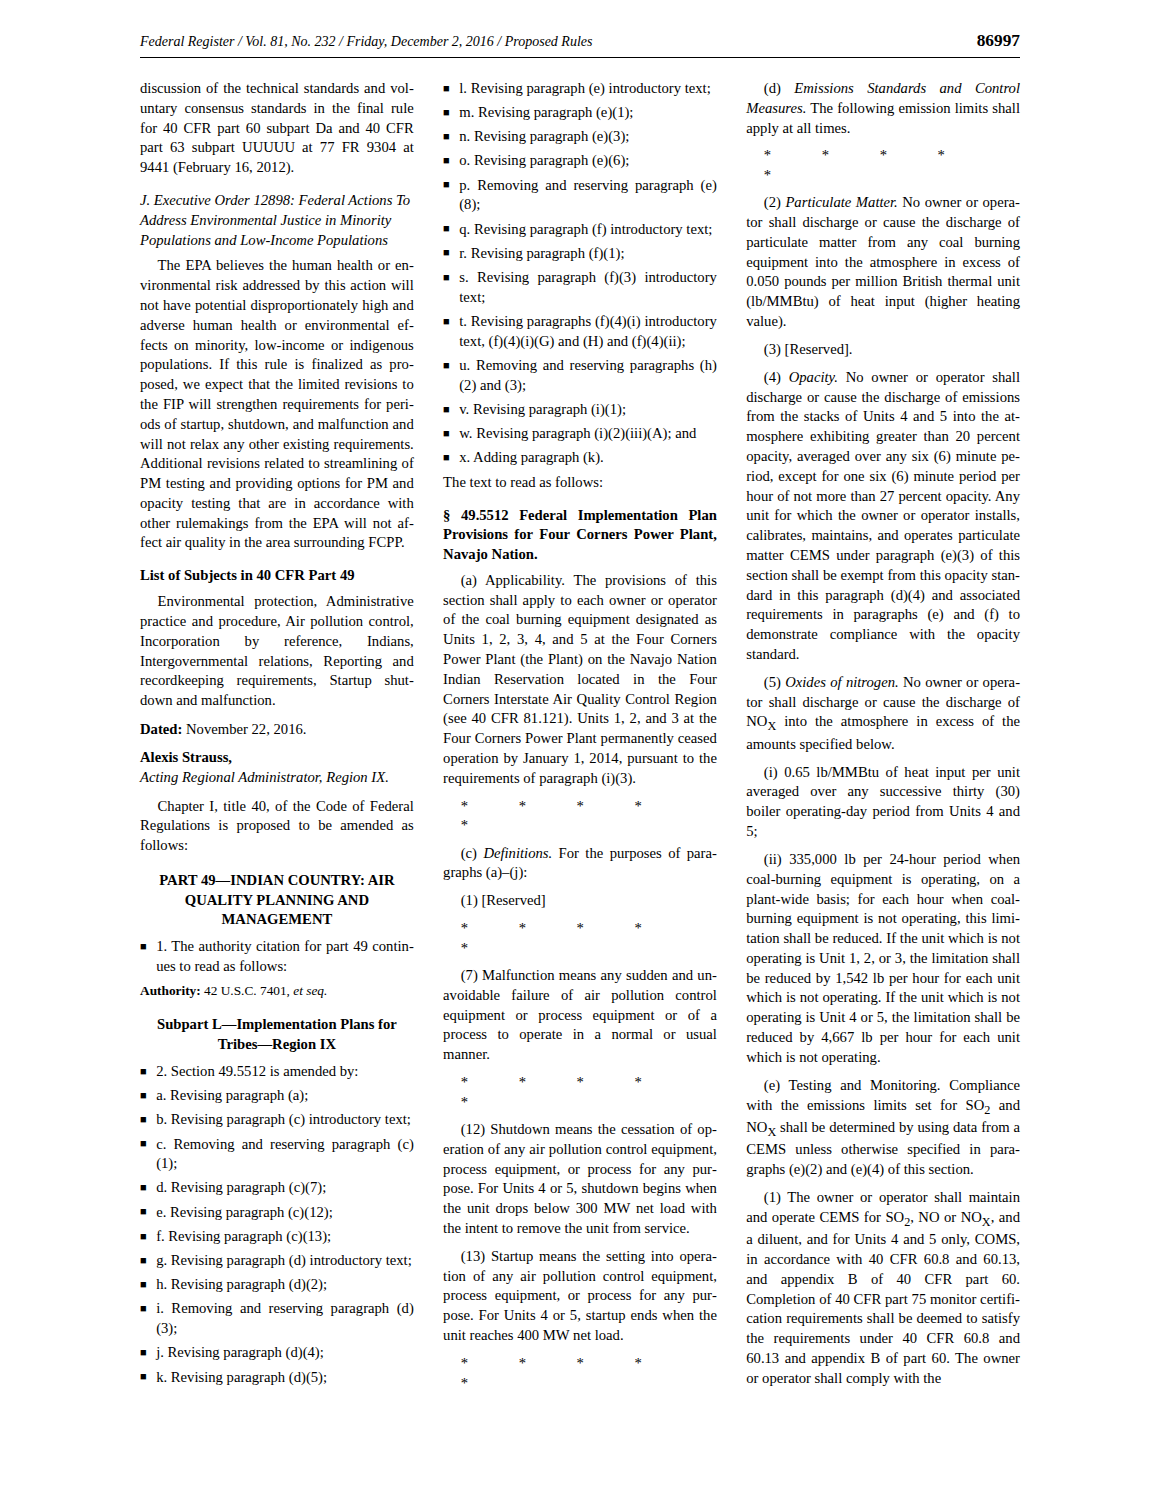Federal Register / Vol. 81, No. 232 / Friday, December 2, 2016 / Proposed Rules
86997
discussion of the technical standards and voluntary consensus standards in the final rule for 40 CFR part 60 subpart Da and 40 CFR part 63 subpart UUUUU at 77 FR 9304 at 9441 (February 16, 2012).
J. Executive Order 12898: Federal Actions To Address Environmental Justice in Minority Populations and Low-Income Populations
The EPA believes the human health or environmental risk addressed by this action will not have potential disproportionately high and adverse human health or environmental effects on minority, low-income or indigenous populations. If this rule is finalized as proposed, we expect that the limited revisions to the FIP will strengthen requirements for periods of startup, shutdown, and malfunction and will not relax any other existing requirements. Additional revisions related to streamlining of PM testing and providing options for PM and opacity testing that are in accordance with other rulemakings from the EPA will not affect air quality in the area surrounding FCPP.
List of Subjects in 40 CFR Part 49
Environmental protection, Administrative practice and procedure, Air pollution control, Incorporation by reference, Indians, Intergovernmental relations, Reporting and recordkeeping requirements, Startup shutdown and malfunction.
Dated: November 22, 2016.
Alexis Strauss,
Acting Regional Administrator, Region IX.
Chapter I, title 40, of the Code of Federal Regulations is proposed to be amended as follows:
PART 49—INDIAN COUNTRY: AIR QUALITY PLANNING AND MANAGEMENT
1. The authority citation for part 49 continues to read as follows:
Authority: 42 U.S.C. 7401, et seq.
Subpart L—Implementation Plans for Tribes—Region IX
2. Section 49.5512 is amended by:
a. Revising paragraph (a);
b. Revising paragraph (c) introductory text;
c. Removing and reserving paragraph (c)(1);
d. Revising paragraph (c)(7);
e. Revising paragraph (c)(12);
f. Revising paragraph (c)(13);
g. Revising paragraph (d) introductory text;
h. Revising paragraph (d)(2);
i. Removing and reserving paragraph (d)(3);
j. Revising paragraph (d)(4);
k. Revising paragraph (d)(5);
l. Revising paragraph (e) introductory text;
m. Revising paragraph (e)(1);
n. Revising paragraph (e)(3);
o. Revising paragraph (e)(6);
p. Removing and reserving paragraph (e)(8);
q. Revising paragraph (f) introductory text;
r. Revising paragraph (f)(1);
s. Revising paragraph (f)(3) introductory text;
t. Revising paragraphs (f)(4)(i) introductory text, (f)(4)(i)(G) and (H) and (f)(4)(ii);
u. Removing and reserving paragraphs (h)(2) and (3);
v. Revising paragraph (i)(1);
w. Revising paragraph (i)(2)(iii)(A); and
x. Adding paragraph (k).
The text to read as follows:
§ 49.5512 Federal Implementation Plan Provisions for Four Corners Power Plant, Navajo Nation.
(a) Applicability. The provisions of this section shall apply to each owner or operator of the coal burning equipment designated as Units 1, 2, 3, 4, and 5 at the Four Corners Power Plant (the Plant) on the Navajo Nation Indian Reservation located in the Four Corners Interstate Air Quality Control Region (see 40 CFR 81.121). Units 1, 2, and 3 at the Four Corners Power Plant permanently ceased operation by January 1, 2014, pursuant to the requirements of paragraph (i)(3).
* * * * *
(c) Definitions. For the purposes of paragraphs (a)–(j):
(1) [Reserved]
* * * * *
(7) Malfunction means any sudden and unavoidable failure of air pollution control equipment or process equipment or of a process to operate in a normal or usual manner.
* * * * *
(12) Shutdown means the cessation of operation of any air pollution control equipment, process equipment, or process for any purpose. For Units 4 or 5, shutdown begins when the unit drops below 300 MW net load with the intent to remove the unit from service.
(13) Startup means the setting into operation of any air pollution control equipment, process equipment, or process for any purpose. For Units 4 or 5, startup ends when the unit reaches 400 MW net load.
* * * * *
(d) Emissions Standards and Control Measures. The following emission limits shall apply at all times.
* * * * *
(2) Particulate Matter. No owner or operator shall discharge or cause the discharge of particulate matter from any coal burning equipment into the atmosphere in excess of 0.050 pounds per million British thermal unit (lb/MMBtu) of heat input (higher heating value).
(3) [Reserved].
(4) Opacity. No owner or operator shall discharge or cause the discharge of emissions from the stacks of Units 4 and 5 into the atmosphere exhibiting greater than 20 percent opacity, averaged over any six (6) minute period, except for one six (6) minute period per hour of not more than 27 percent opacity. Any unit for which the owner or operator installs, calibrates, maintains, and operates particulate matter CEMS under paragraph (e)(3) of this section shall be exempt from this opacity standard in this paragraph (d)(4) and associated requirements in paragraphs (e) and (f) to demonstrate compliance with the opacity standard.
(5) Oxides of nitrogen. No owner or operator shall discharge or cause the discharge of NOX into the atmosphere in excess of the amounts specified below.
(i) 0.65 lb/MMBtu of heat input per unit averaged over any successive thirty (30) boiler operating-day period from Units 4 and 5;
(ii) 335,000 lb per 24-hour period when coal-burning equipment is operating, on a plant-wide basis; for each hour when coal-burning equipment is not operating, this limitation shall be reduced. If the unit which is not operating is Unit 1, 2, or 3, the limitation shall be reduced by 1,542 lb per hour for each unit which is not operating. If the unit which is not operating is Unit 4 or 5, the limitation shall be reduced by 4,667 lb per hour for each unit which is not operating.
(e) Testing and Monitoring. Compliance with the emissions limits set for SO2 and NOX shall be determined by using data from a CEMS unless otherwise specified in paragraphs (e)(2) and (e)(4) of this section.
(1) The owner or operator shall maintain and operate CEMS for SO2, NO or NOX, and a diluent, and for Units 4 and 5 only, COMS, in accordance with 40 CFR 60.8 and 60.13, and appendix B of 40 CFR part 60. Completion of 40 CFR part 75 monitor certification requirements shall be deemed to satisfy the requirements under 40 CFR 60.8 and 60.13 and appendix B of part 60. The owner or operator shall comply with the